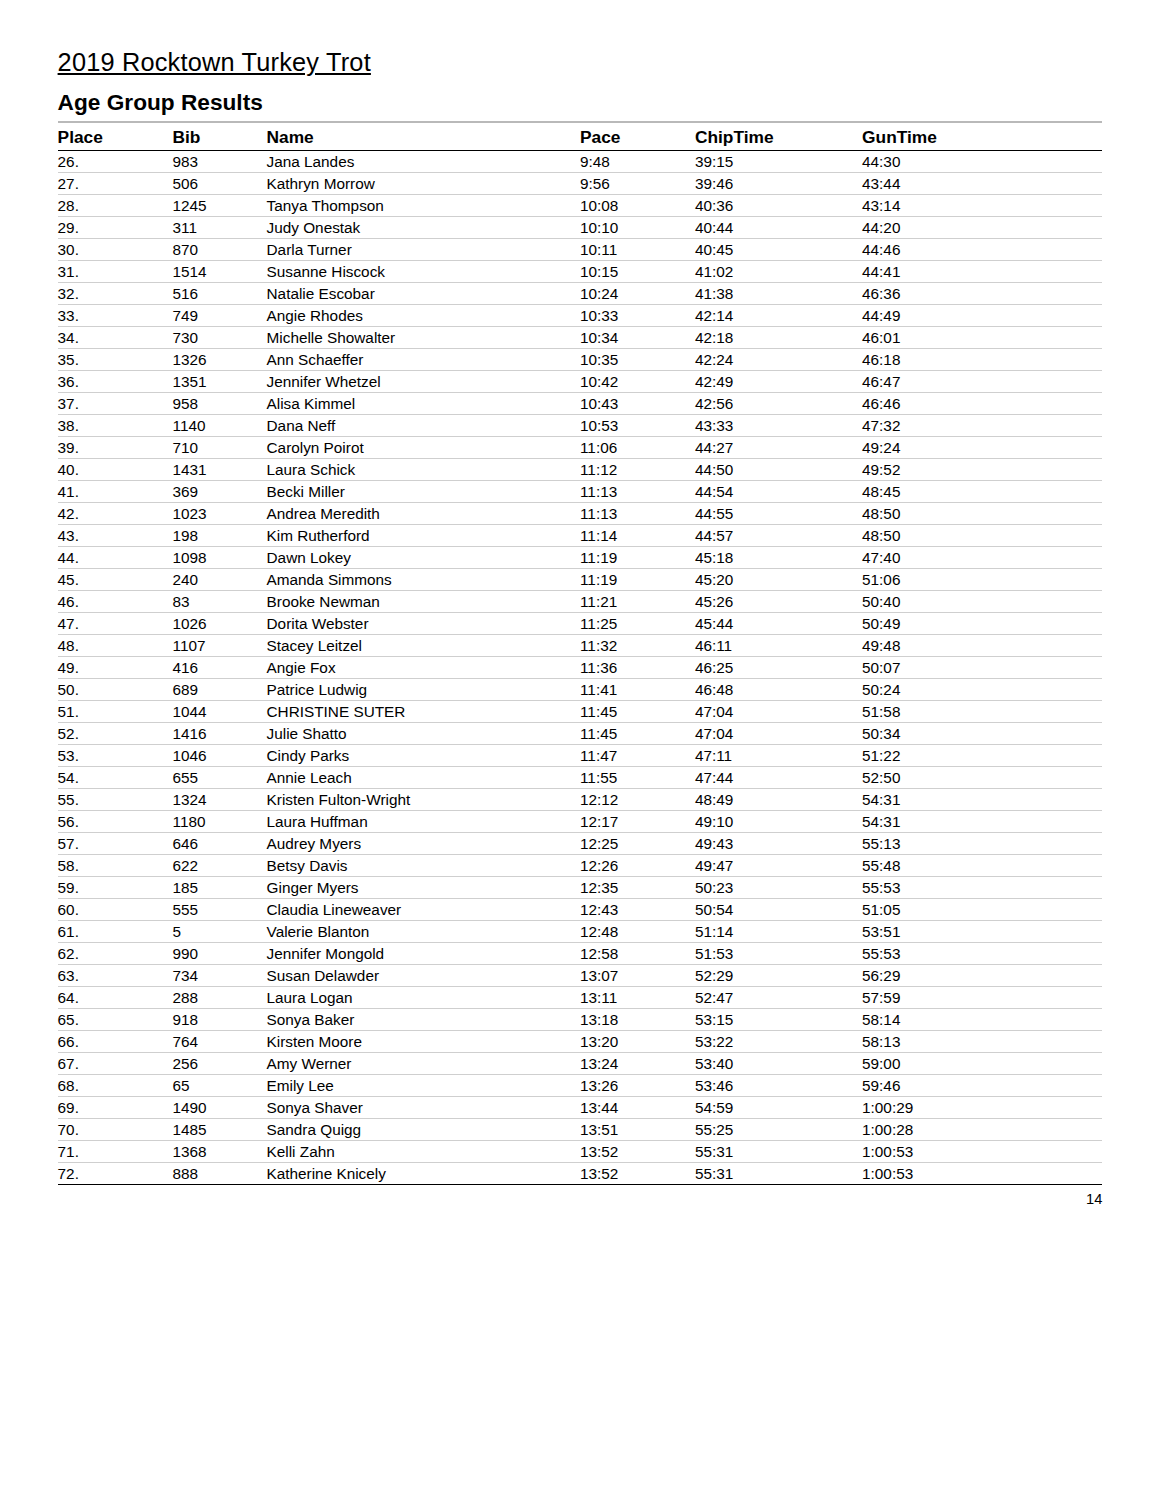2019 Rocktown Turkey Trot
Age Group Results
| Place | Bib | Name | Pace | ChipTime | GunTime |
| --- | --- | --- | --- | --- | --- |
| 26. | 983 | Jana Landes | 9:48 | 39:15 | 44:30 |
| 27. | 506 | Kathryn Morrow | 9:56 | 39:46 | 43:44 |
| 28. | 1245 | Tanya Thompson | 10:08 | 40:36 | 43:14 |
| 29. | 311 | Judy Onestak | 10:10 | 40:44 | 44:20 |
| 30. | 870 | Darla Turner | 10:11 | 40:45 | 44:46 |
| 31. | 1514 | Susanne Hiscock | 10:15 | 41:02 | 44:41 |
| 32. | 516 | Natalie Escobar | 10:24 | 41:38 | 46:36 |
| 33. | 749 | Angie Rhodes | 10:33 | 42:14 | 44:49 |
| 34. | 730 | Michelle Showalter | 10:34 | 42:18 | 46:01 |
| 35. | 1326 | Ann Schaeffer | 10:35 | 42:24 | 46:18 |
| 36. | 1351 | Jennifer Whetzel | 10:42 | 42:49 | 46:47 |
| 37. | 958 | Alisa Kimmel | 10:43 | 42:56 | 46:46 |
| 38. | 1140 | Dana Neff | 10:53 | 43:33 | 47:32 |
| 39. | 710 | Carolyn Poirot | 11:06 | 44:27 | 49:24 |
| 40. | 1431 | Laura Schick | 11:12 | 44:50 | 49:52 |
| 41. | 369 | Becki Miller | 11:13 | 44:54 | 48:45 |
| 42. | 1023 | Andrea Meredith | 11:13 | 44:55 | 48:50 |
| 43. | 198 | Kim Rutherford | 11:14 | 44:57 | 48:50 |
| 44. | 1098 | Dawn Lokey | 11:19 | 45:18 | 47:40 |
| 45. | 240 | Amanda Simmons | 11:19 | 45:20 | 51:06 |
| 46. | 83 | Brooke Newman | 11:21 | 45:26 | 50:40 |
| 47. | 1026 | Dorita Webster | 11:25 | 45:44 | 50:49 |
| 48. | 1107 | Stacey Leitzel | 11:32 | 46:11 | 49:48 |
| 49. | 416 | Angie Fox | 11:36 | 46:25 | 50:07 |
| 50. | 689 | Patrice Ludwig | 11:41 | 46:48 | 50:24 |
| 51. | 1044 | CHRISTINE SUTER | 11:45 | 47:04 | 51:58 |
| 52. | 1416 | Julie Shatto | 11:45 | 47:04 | 50:34 |
| 53. | 1046 | Cindy Parks | 11:47 | 47:11 | 51:22 |
| 54. | 655 | Annie Leach | 11:55 | 47:44 | 52:50 |
| 55. | 1324 | Kristen Fulton-Wright | 12:12 | 48:49 | 54:31 |
| 56. | 1180 | Laura Huffman | 12:17 | 49:10 | 54:31 |
| 57. | 646 | Audrey Myers | 12:25 | 49:43 | 55:13 |
| 58. | 622 | Betsy Davis | 12:26 | 49:47 | 55:48 |
| 59. | 185 | Ginger Myers | 12:35 | 50:23 | 55:53 |
| 60. | 555 | Claudia Lineweaver | 12:43 | 50:54 | 51:05 |
| 61. | 5 | Valerie Blanton | 12:48 | 51:14 | 53:51 |
| 62. | 990 | Jennifer Mongold | 12:58 | 51:53 | 55:53 |
| 63. | 734 | Susan Delawder | 13:07 | 52:29 | 56:29 |
| 64. | 288 | Laura Logan | 13:11 | 52:47 | 57:59 |
| 65. | 918 | Sonya Baker | 13:18 | 53:15 | 58:14 |
| 66. | 764 | Kirsten Moore | 13:20 | 53:22 | 58:13 |
| 67. | 256 | Amy Werner | 13:24 | 53:40 | 59:00 |
| 68. | 65 | Emily Lee | 13:26 | 53:46 | 59:46 |
| 69. | 1490 | Sonya Shaver | 13:44 | 54:59 | 1:00:29 |
| 70. | 1485 | Sandra Quigg | 13:51 | 55:25 | 1:00:28 |
| 71. | 1368 | Kelli Zahn | 13:52 | 55:31 | 1:00:53 |
| 72. | 888 | Katherine Knicely | 13:52 | 55:31 | 1:00:53 |
14